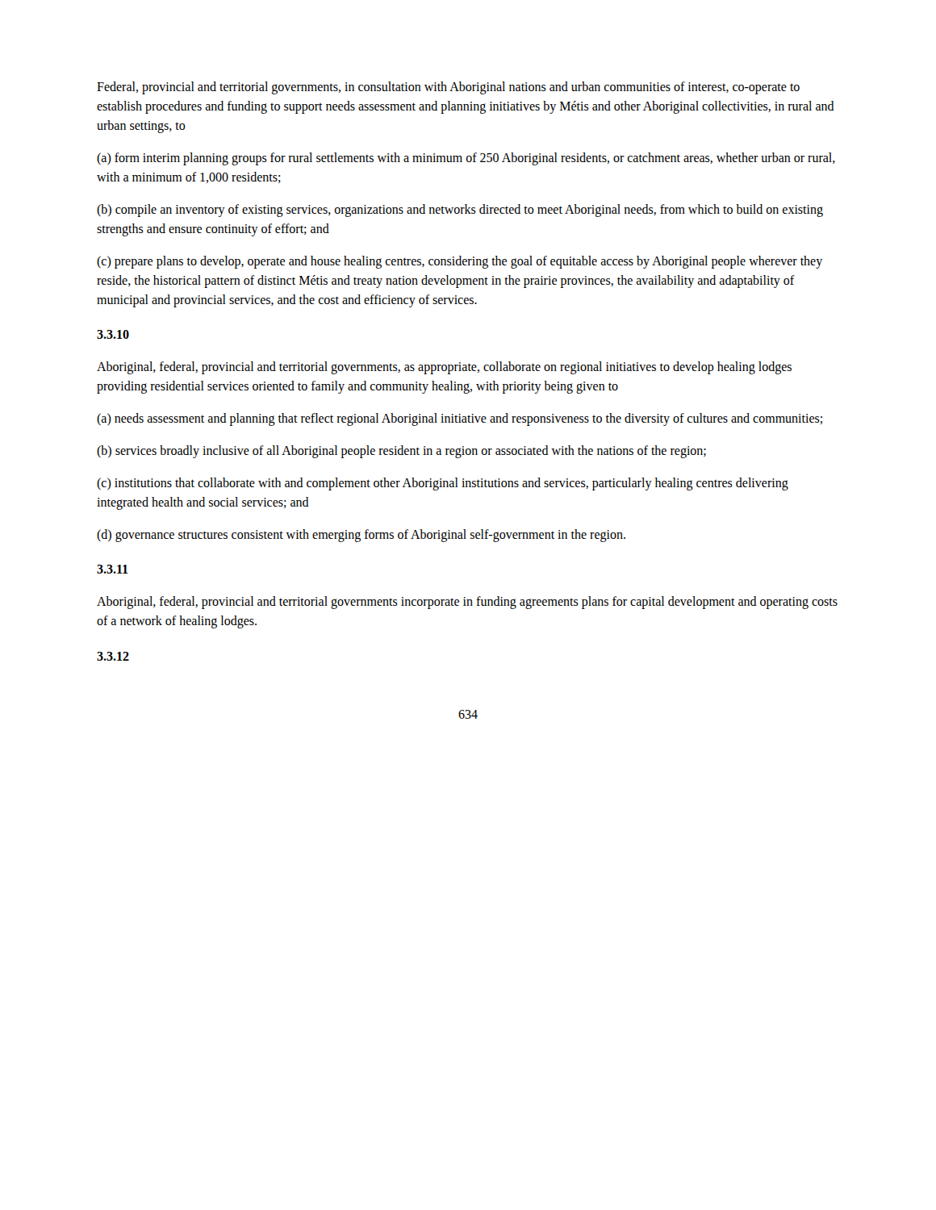Federal, provincial and territorial governments, in consultation with Aboriginal nations and urban communities of interest, co-operate to establish procedures and funding to support needs assessment and planning initiatives by Métis and other Aboriginal collectivities, in rural and urban settings, to
(a) form interim planning groups for rural settlements with a minimum of 250 Aboriginal residents, or catchment areas, whether urban or rural, with a minimum of 1,000 residents;
(b) compile an inventory of existing services, organizations and networks directed to meet Aboriginal needs, from which to build on existing strengths and ensure continuity of effort; and
(c) prepare plans to develop, operate and house healing centres, considering the goal of equitable access by Aboriginal people wherever they reside, the historical pattern of distinct Métis and treaty nation development in the prairie provinces, the availability and adaptability of municipal and provincial services, and the cost and efficiency of services.
3.3.10
Aboriginal, federal, provincial and territorial governments, as appropriate, collaborate on regional initiatives to develop healing lodges providing residential services oriented to family and community healing, with priority being given to
(a) needs assessment and planning that reflect regional Aboriginal initiative and responsiveness to the diversity of cultures and communities;
(b) services broadly inclusive of all Aboriginal people resident in a region or associated with the nations of the region;
(c) institutions that collaborate with and complement other Aboriginal institutions and services, particularly healing centres delivering integrated health and social services; and
(d) governance structures consistent with emerging forms of Aboriginal self-government in the region.
3.3.11
Aboriginal, federal, provincial and territorial governments incorporate in funding agreements plans for capital development and operating costs of a network of healing lodges.
3.3.12
634